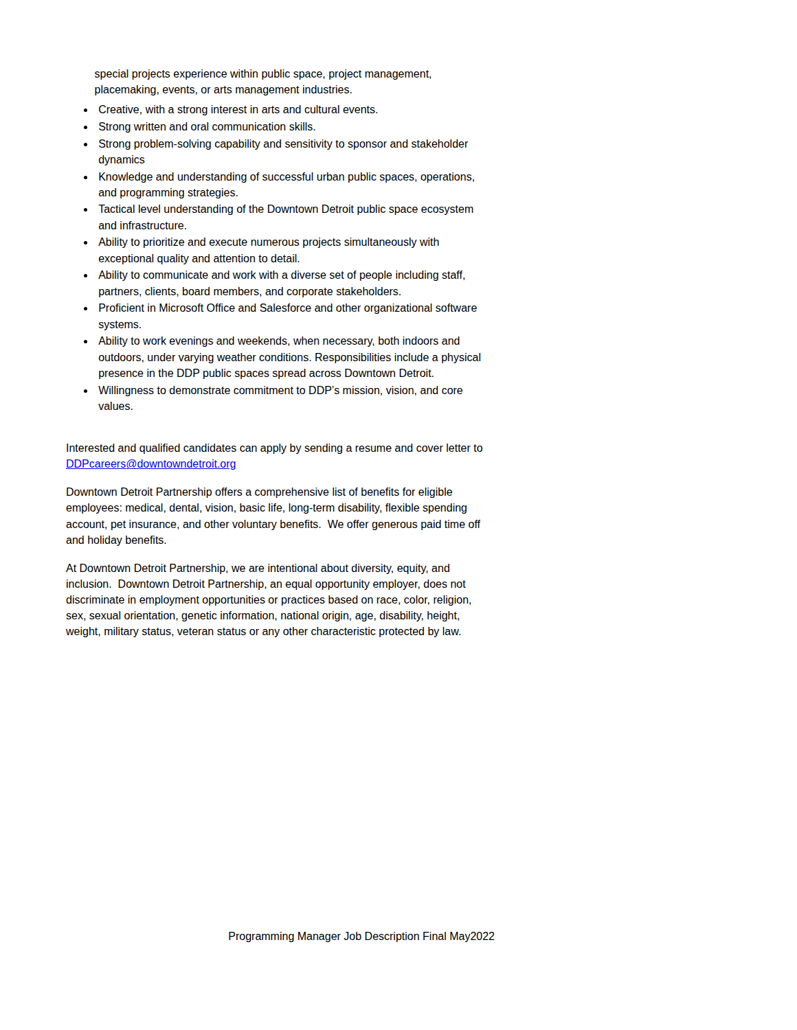special projects experience within public space, project management, placemaking, events, or arts management industries.
Creative, with a strong interest in arts and cultural events.
Strong written and oral communication skills.
Strong problem-solving capability and sensitivity to sponsor and stakeholder dynamics
Knowledge and understanding of successful urban public spaces, operations, and programming strategies.
Tactical level understanding of the Downtown Detroit public space ecosystem and infrastructure.
Ability to prioritize and execute numerous projects simultaneously with exceptional quality and attention to detail.
Ability to communicate and work with a diverse set of people including staff, partners, clients, board members, and corporate stakeholders.
Proficient in Microsoft Office and Salesforce and other organizational software systems.
Ability to work evenings and weekends, when necessary, both indoors and outdoors, under varying weather conditions. Responsibilities include a physical presence in the DDP public spaces spread across Downtown Detroit.
Willingness to demonstrate commitment to DDP’s mission, vision, and core values.
Interested and qualified candidates can apply by sending a resume and cover letter to
DDPcareers@downtowndetroit.org
Downtown Detroit Partnership offers a comprehensive list of benefits for eligible employees: medical, dental, vision, basic life, long-term disability, flexible spending account, pet insurance, and other voluntary benefits. We offer generous paid time off and holiday benefits.
At Downtown Detroit Partnership, we are intentional about diversity, equity, and inclusion. Downtown Detroit Partnership, an equal opportunity employer, does not discriminate in employment opportunities or practices based on race, color, religion, sex, sexual orientation, genetic information, national origin, age, disability, height, weight, military status, veteran status or any other characteristic protected by law.
Programming Manager Job Description Final May2022